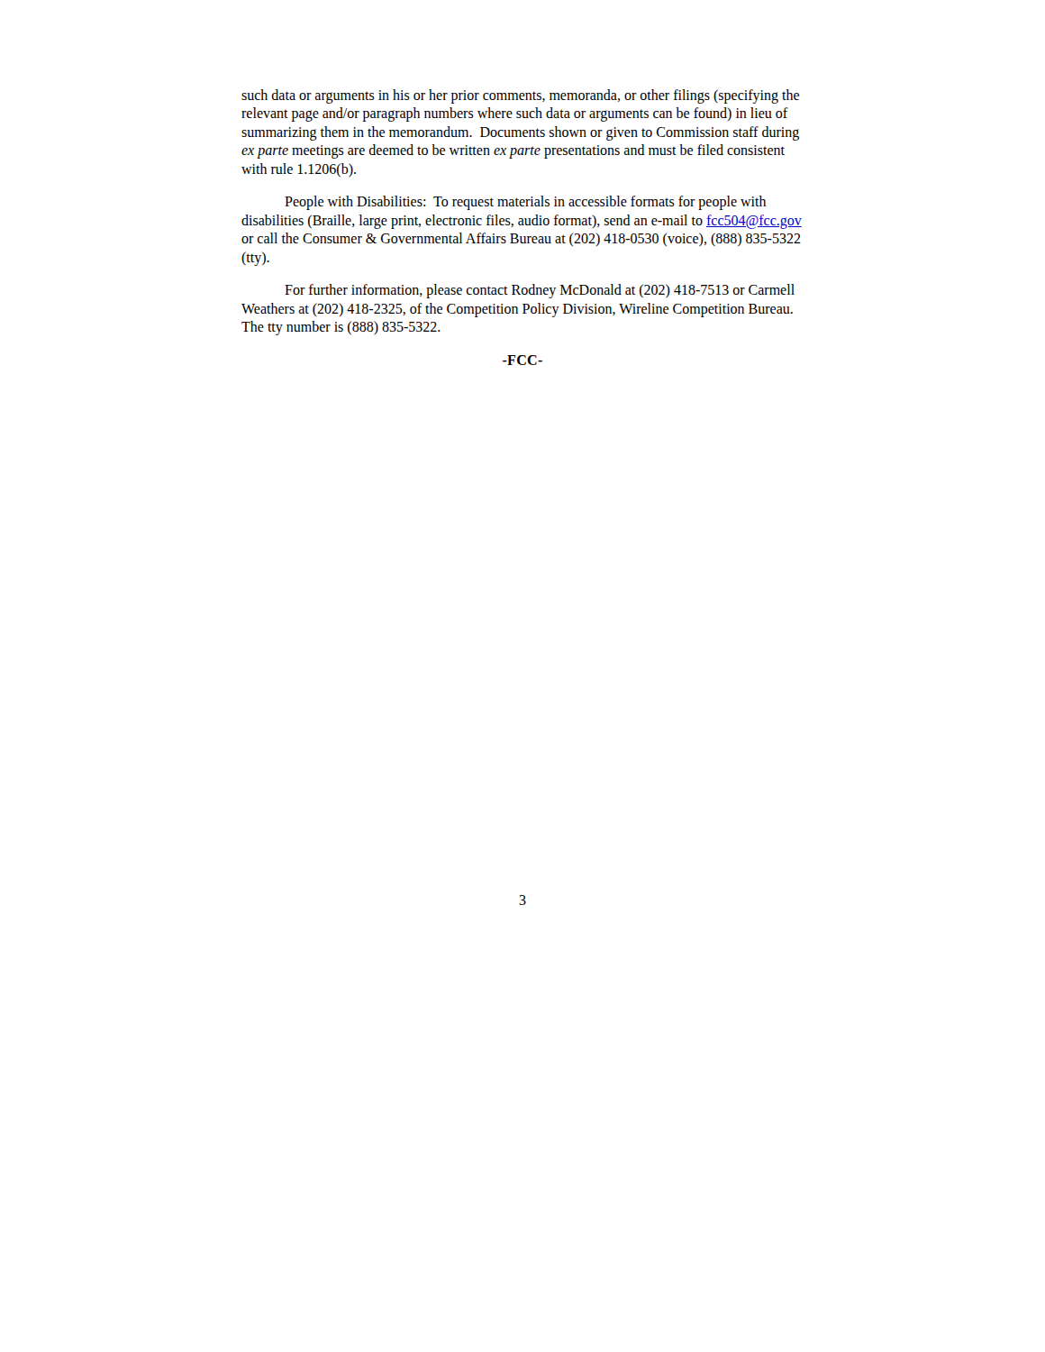such data or arguments in his or her prior comments, memoranda, or other filings (specifying the relevant page and/or paragraph numbers where such data or arguments can be found) in lieu of summarizing them in the memorandum. Documents shown or given to Commission staff during ex parte meetings are deemed to be written ex parte presentations and must be filed consistent with rule 1.1206(b).
People with Disabilities: To request materials in accessible formats for people with disabilities (Braille, large print, electronic files, audio format), send an e-mail to fcc504@fcc.gov or call the Consumer & Governmental Affairs Bureau at (202) 418-0530 (voice), (888) 835-5322 (tty).
For further information, please contact Rodney McDonald at (202) 418-7513 or Carmell Weathers at (202) 418-2325, of the Competition Policy Division, Wireline Competition Bureau. The tty number is (888) 835-5322.
-FCC-
3